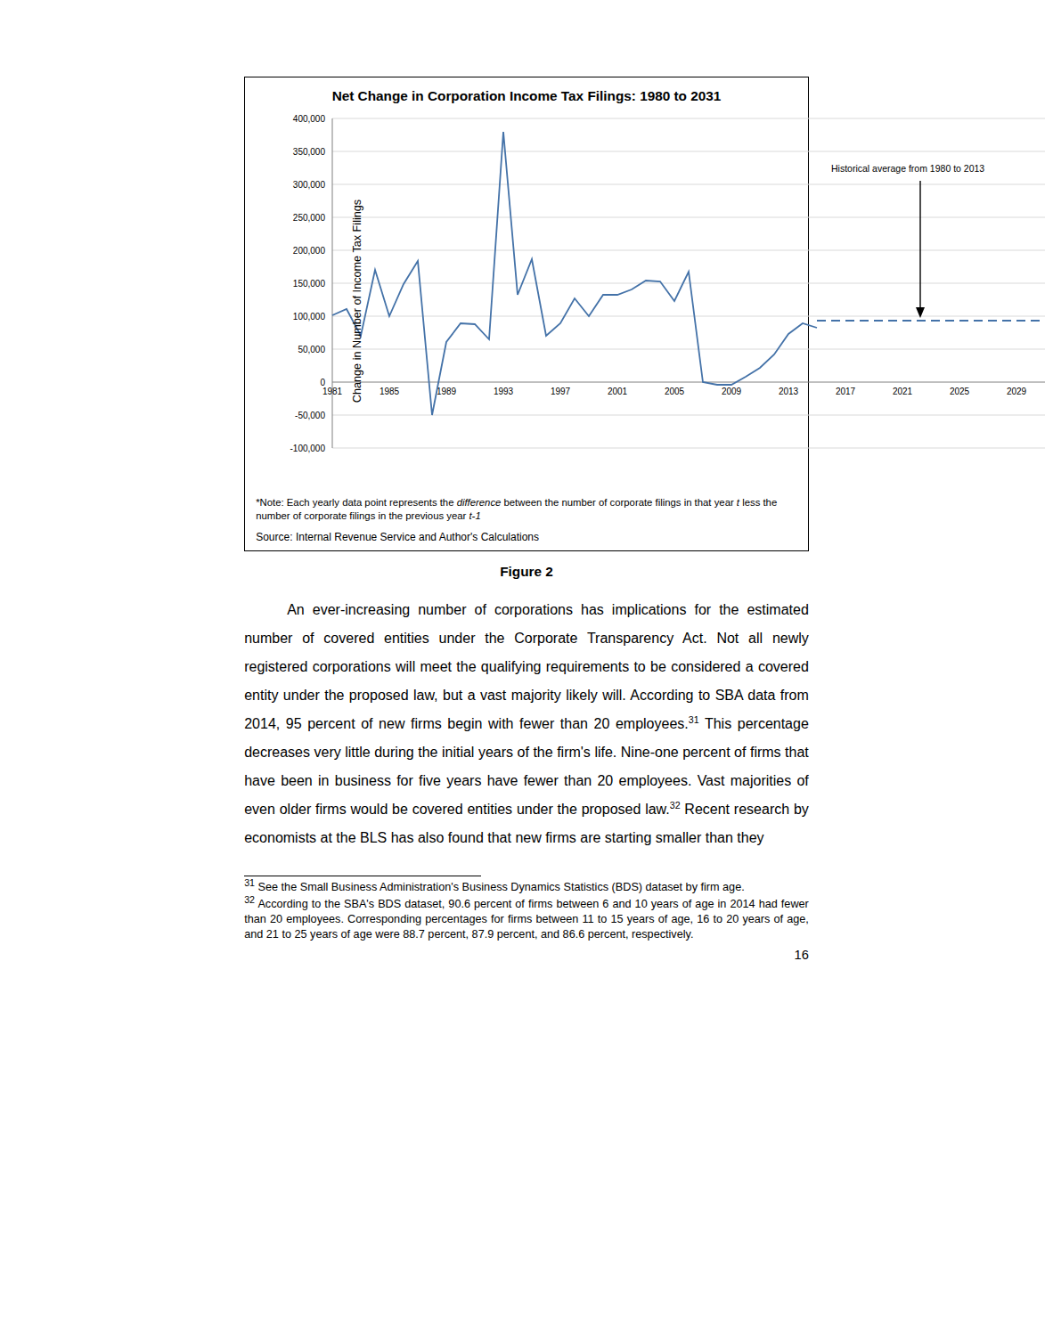Net Change in Corporation Income Tax Filings: 1980 to 2031
Change in Number of Income Tax Filings
400,000 350,000 300,000 250,000 200,000 150,000 100,000 50,000 0 -50,000 -100,000 1981 1985 1989 1993 1997 2001 2005 2009 2013 2017 2021 2025 2029 Historical average from 1980 to 2013
*Note: Each yearly data point represents the difference between the number of corporate filings in that year t less the number of corporate filings in the previous year t-1
Source: Internal Revenue Service and Author's Calculations
Figure 2
An ever-increasing number of corporations has implications for the estimated number of covered entities under the Corporate Transparency Act. Not all newly registered corporations will meet the qualifying requirements to be considered a covered entity under the proposed law, but a vast majority likely will. According to SBA data from 2014, 95 percent of new firms begin with fewer than 20 employees.31 This percentage decreases very little during the initial years of the firm's life. Nine-one percent of firms that have been in business for five years have fewer than 20 employees. Vast majorities of even older firms would be covered entities under the proposed law.32 Recent research by economists at the BLS has also found that new firms are starting smaller than they
31 See the Small Business Administration's Business Dynamics Statistics (BDS) dataset by firm age.
32 According to the SBA's BDS dataset, 90.6 percent of firms between 6 and 10 years of age in 2014 had fewer than 20 employees. Corresponding percentages for firms between 11 to 15 years of age, 16 to 20 years of age, and 21 to 25 years of age were 88.7 percent, 87.9 percent, and 86.6 percent, respectively.
16